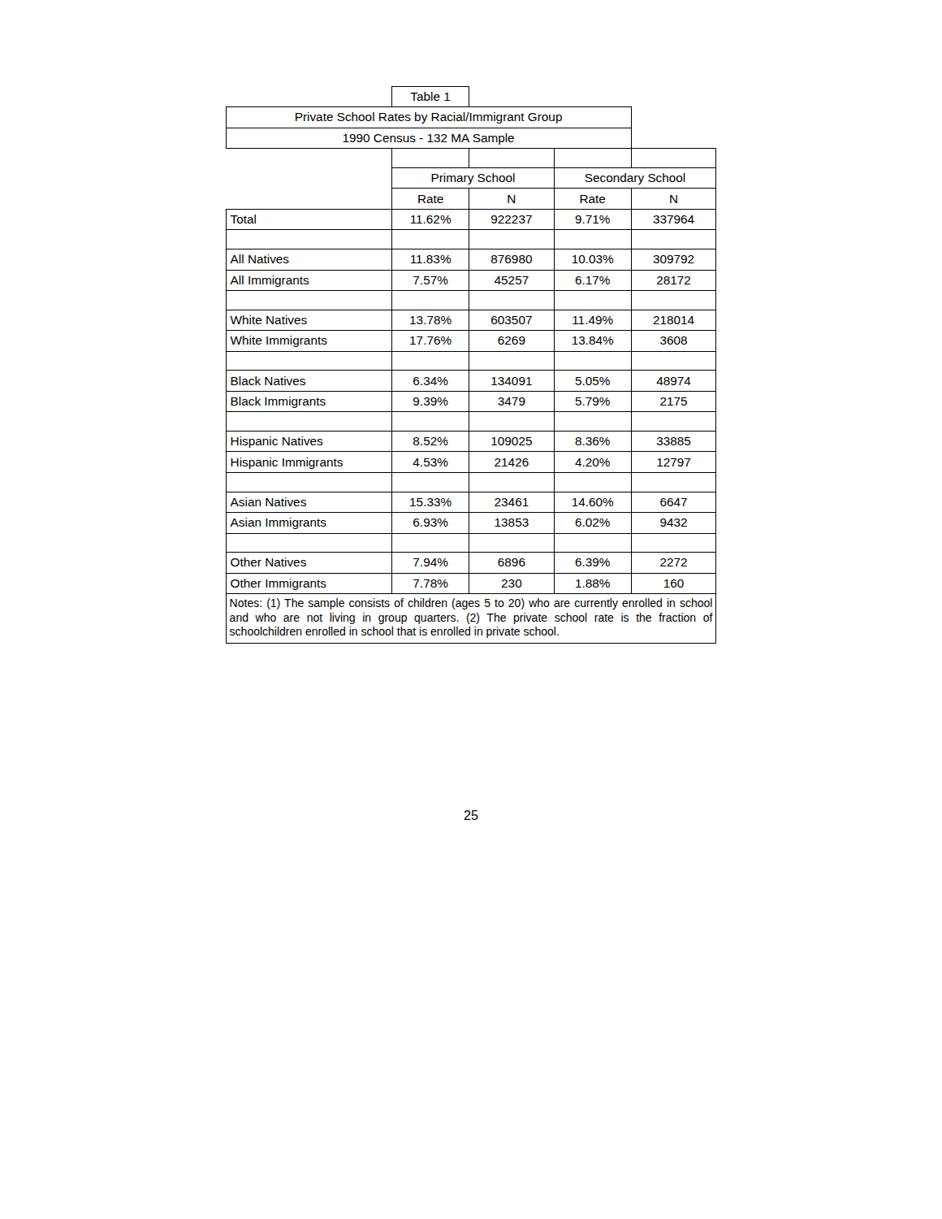| | Table 1 | | | |
| Private School Rates by Racial/Immigrant Group | |
| 1990 Census - 132 MA Sample | |
| | Primary School | Secondary School |
| | Rate | N | Rate | N |
| Total | 11.62% | 922237 | 9.71% | 337964 |
| All Natives | 11.83% | 876980 | 10.03% | 309792 |
| All Immigrants | 7.57% | 45257 | 6.17% | 28172 |
| White Natives | 13.78% | 603507 | 11.49% | 218014 |
| White Immigrants | 17.76% | 6269 | 13.84% | 3608 |
| Black Natives | 6.34% | 134091 | 5.05% | 48974 |
| Black Immigrants | 9.39% | 3479 | 5.79% | 2175 |
| Hispanic Natives | 8.52% | 109025 | 8.36% | 33885 |
| Hispanic Immigrants | 4.53% | 21426 | 4.20% | 12797 |
| Asian Natives | 15.33% | 23461 | 14.60% | 6647 |
| Asian Immigrants | 6.93% | 13853 | 6.02% | 9432 |
| Other Natives | 7.94% | 6896 | 6.39% | 2272 |
| Other Immigrants | 7.78% | 230 | 1.88% | 160 |
| Notes: (1) The sample consists of children (ages 5 to 20) who are currently enrolled in school and who are not living in group quarters. (2) The private school rate is the fraction of schoolchildren enrolled in school that is enrolled in private school. |
25